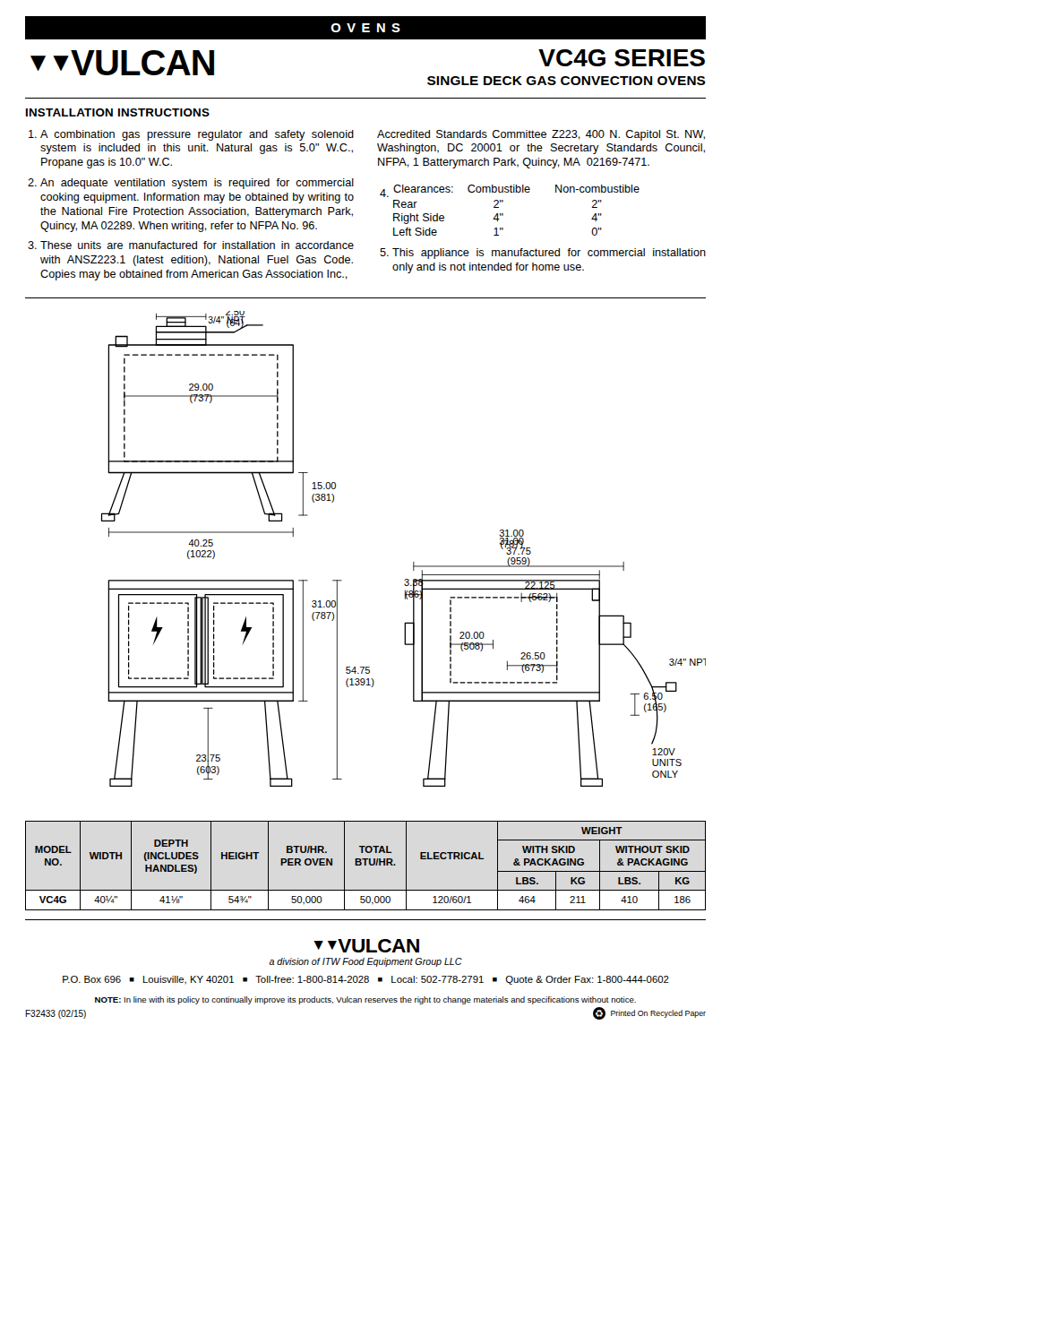OVENS
▼▼VULCAN
VC4G SERIES
SINGLE DECK GAS CONVECTION OVENS
INSTALLATION INSTRUCTIONS
A combination gas pressure regulator and safety solenoid system is included in this unit. Natural gas is 5.0" W.C., Propane gas is 10.0" W.C.
An adequate ventilation system is required for commercial cooking equipment. Information may be obtained by writing to the National Fire Protection Association, Batterymarch Park, Quincy, MA 02289. When writing, refer to NFPA No. 96.
These units are manufactured for installation in accordance with ANSZ223.1 (latest edition), National Fuel Gas Code. Copies may be obtained from American Gas Association Inc.,
Accredited Standards Committee Z223, 400 N. Capitol St. NW, Washington, DC 20001 or the Secretary Standards Council, NFPA, 1 Batterymarch Park, Quincy, MA 02169-7471.
| Clearances: | Combustible | Non-combustible |
| --- | --- | --- |
| Rear | 2" | 2" |
| Right Side | 4" | 4" |
| Left Side | 1" | 0" |
This appliance is manufactured for commercial installation only and is not intended for home use.
3/4" NPT 2.50 (64) 29.00 (737) 15.00 (381) 40.25 (1022) 31.00 (787) 54.75 (1391) 23.75 (603) 37.75 (959) 31.00 3.38 (86) 22.125 (562) 20.00 (508) 26.50 (673) 6.50 (165) 3/4" NPT 120V UNITS ONLY 31.00 (787)
| MODEL NO. | WIDTH | DEPTH (INCLUDES HANDLES) | HEIGHT | BTU/HR. PER OVEN | TOTAL BTU/HR. | ELECTRICAL | WEIGHT |
| --- | --- | --- | --- | --- | --- | --- | --- |
| WITH SKID & PACKAGING | WITHOUT SKID & PACKAGING |
| LBS. | KG | LBS. | KG |
| VC4G | 40¼" | 41⅛" | 54¾" | 50,000 | 50,000 | 120/60/1 | 464 | 211 | 410 | 186 |
▼▼VULCAN
a division of ITW Food Equipment Group LLC
P.O. Box 696 ■ Louisville, KY 40201 ■ Toll-free: 1-800-814-2028 ■ Local: 502-778-2791 ■ Quote & Order Fax: 1-800-444-0602
NOTE: In line with its policy to continually improve its products, Vulcan reserves the right to change materials and specifications without notice.
F32433 (02/15)
♻ Printed On Recycled Paper